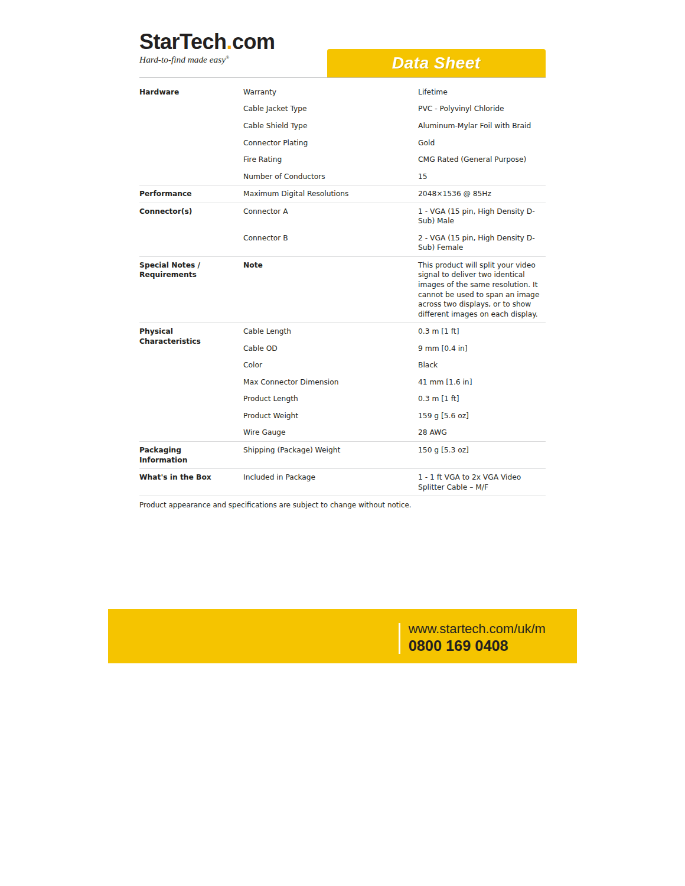StarTech. com
Hard-to-find made easy®
Data Sheet
| Hardware | Warranty | Lifetime |
| Cable Jacket Type | PVC - Polyvinyl Chloride |
| Cable Shield Type | Aluminum-Mylar Foil with Braid |
| Connector Plating | Gold |
| Fire Rating | CMG Rated (General Purpose) |
| Number of Conductors | 15 |
| Performance | Maximum Digital Resolutions | 2048×1536 @ 85Hz |
| Connector(s) | Connector A | 1 - VGA (15 pin, High Density D-Sub) Male |
| Connector B | 2 - VGA (15 pin, High Density D-Sub) Female |
| Special Notes / Requirements | Note | This product will split your video signal to deliver two identical images of the same resolution. It cannot be used to span an image across two displays, or to show different images on each display. |
| Physical Characteristics | Cable Length | 0.3 m [1 ft] |
| Cable OD | 9 mm [0.4 in] |
| Color | Black |
| Max Connector Dimension | 41 mm [1.6 in] |
| Product Length | 0.3 m [1 ft] |
| Product Weight | 159 g [5.6 oz] |
| Wire Gauge | 28 AWG |
| Packaging Information | Shipping (Package) Weight | 150 g [5.3 oz] |
| What's in the Box | Included in Package | 1 - 1 ft VGA to 2x VGA Video Splitter Cable – M/F |
Product appearance and specifications are subject to change without notice.
www.startech.com/uk/m
0800 169 0408